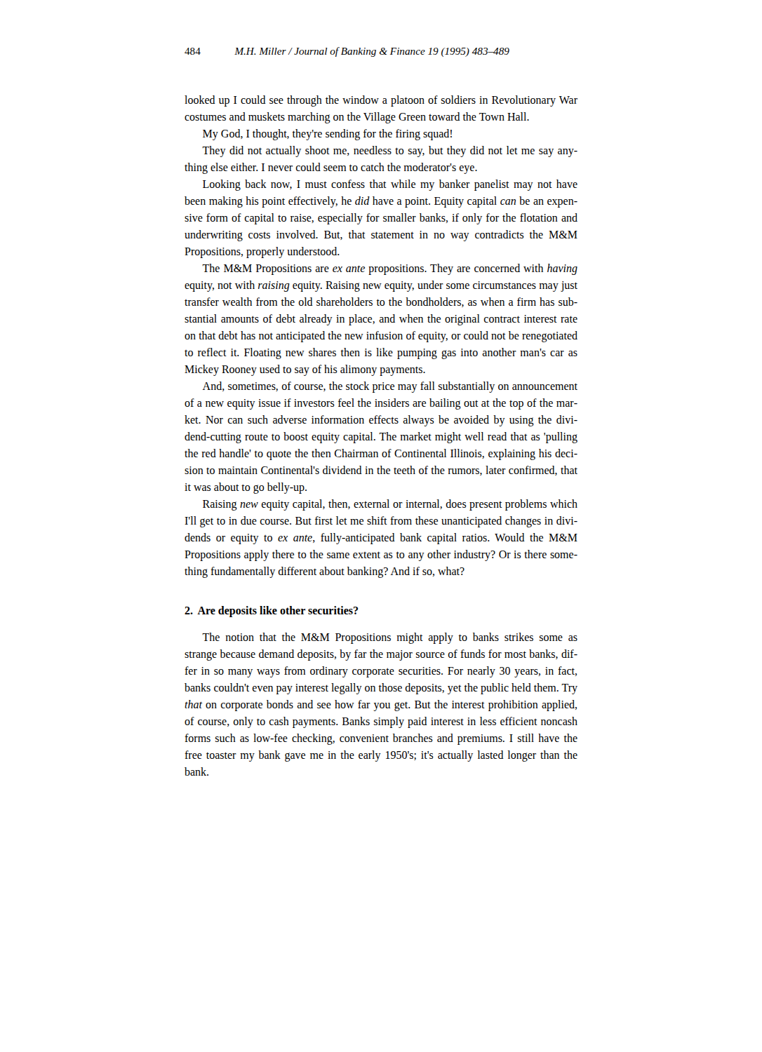484 M.H. Miller / Journal of Banking & Finance 19 (1995) 483–489
looked up I could see through the window a platoon of soldiers in Revolutionary War costumes and muskets marching on the Village Green toward the Town Hall.
My God, I thought, they're sending for the firing squad!
They did not actually shoot me, needless to say, but they did not let me say anything else either. I never could seem to catch the moderator's eye.
Looking back now, I must confess that while my banker panelist may not have been making his point effectively, he did have a point. Equity capital can be an expensive form of capital to raise, especially for smaller banks, if only for the flotation and underwriting costs involved. But, that statement in no way contradicts the M&M Propositions, properly understood.
The M&M Propositions are ex ante propositions. They are concerned with having equity, not with raising equity. Raising new equity, under some circumstances may just transfer wealth from the old shareholders to the bondholders, as when a firm has substantial amounts of debt already in place, and when the original contract interest rate on that debt has not anticipated the new infusion of equity, or could not be renegotiated to reflect it. Floating new shares then is like pumping gas into another man's car as Mickey Rooney used to say of his alimony payments.
And, sometimes, of course, the stock price may fall substantially on announcement of a new equity issue if investors feel the insiders are bailing out at the top of the market. Nor can such adverse information effects always be avoided by using the dividend-cutting route to boost equity capital. The market might well read that as 'pulling the red handle' to quote the then Chairman of Continental Illinois, explaining his decision to maintain Continental's dividend in the teeth of the rumors, later confirmed, that it was about to go belly-up.
Raising new equity capital, then, external or internal, does present problems which I'll get to in due course. But first let me shift from these unanticipated changes in dividends or equity to ex ante, fully-anticipated bank capital ratios. Would the M&M Propositions apply there to the same extent as to any other industry? Or is there something fundamentally different about banking? And if so, what?
2. Are deposits like other securities?
The notion that the M&M Propositions might apply to banks strikes some as strange because demand deposits, by far the major source of funds for most banks, differ in so many ways from ordinary corporate securities. For nearly 30 years, in fact, banks couldn't even pay interest legally on those deposits, yet the public held them. Try that on corporate bonds and see how far you get. But the interest prohibition applied, of course, only to cash payments. Banks simply paid interest in less efficient noncash forms such as low-fee checking, convenient branches and premiums. I still have the free toaster my bank gave me in the early 1950's; it's actually lasted longer than the bank.